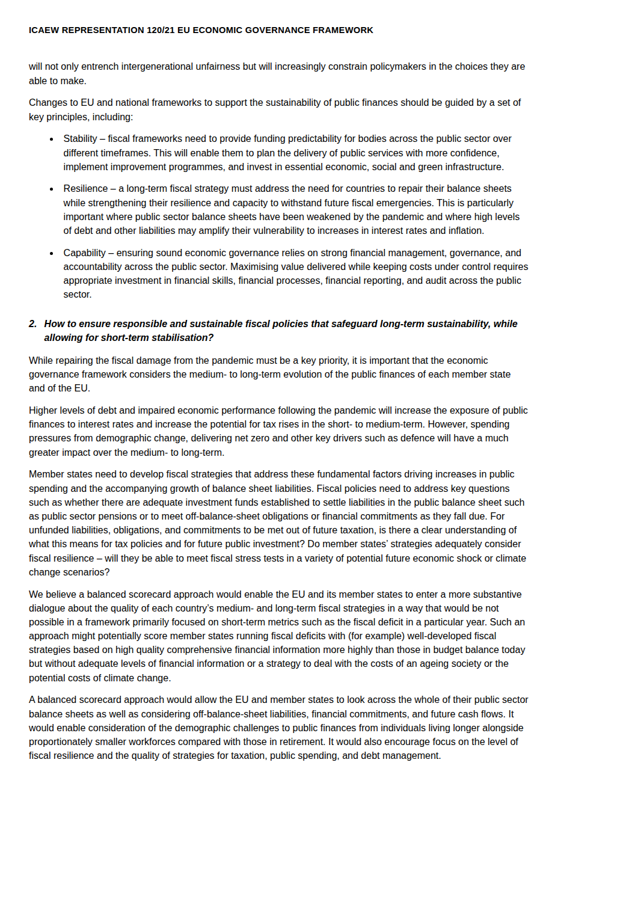ICAEW REPRESENTATION 120/21 EU ECONOMIC GOVERNANCE FRAMEWORK
will not only entrench intergenerational unfairness but will increasingly constrain policymakers in the choices they are able to make.
Changes to EU and national frameworks to support the sustainability of public finances should be guided by a set of key principles, including:
Stability – fiscal frameworks need to provide funding predictability for bodies across the public sector over different timeframes. This will enable them to plan the delivery of public services with more confidence, implement improvement programmes, and invest in essential economic, social and green infrastructure.
Resilience – a long-term fiscal strategy must address the need for countries to repair their balance sheets while strengthening their resilience and capacity to withstand future fiscal emergencies. This is particularly important where public sector balance sheets have been weakened by the pandemic and where high levels of debt and other liabilities may amplify their vulnerability to increases in interest rates and inflation.
Capability – ensuring sound economic governance relies on strong financial management, governance, and accountability across the public sector. Maximising value delivered while keeping costs under control requires appropriate investment in financial skills, financial processes, financial reporting, and audit across the public sector.
2. How to ensure responsible and sustainable fiscal policies that safeguard long-term sustainability, while allowing for short-term stabilisation?
While repairing the fiscal damage from the pandemic must be a key priority, it is important that the economic governance framework considers the medium- to long-term evolution of the public finances of each member state and of the EU.
Higher levels of debt and impaired economic performance following the pandemic will increase the exposure of public finances to interest rates and increase the potential for tax rises in the short- to medium-term. However, spending pressures from demographic change, delivering net zero and other key drivers such as defence will have a much greater impact over the medium- to long-term.
Member states need to develop fiscal strategies that address these fundamental factors driving increases in public spending and the accompanying growth of balance sheet liabilities. Fiscal policies need to address key questions such as whether there are adequate investment funds established to settle liabilities in the public balance sheet such as public sector pensions or to meet off-balance-sheet obligations or financial commitments as they fall due. For unfunded liabilities, obligations, and commitments to be met out of future taxation, is there a clear understanding of what this means for tax policies and for future public investment? Do member states’ strategies adequately consider fiscal resilience – will they be able to meet fiscal stress tests in a variety of potential future economic shock or climate change scenarios?
We believe a balanced scorecard approach would enable the EU and its member states to enter a more substantive dialogue about the quality of each country’s medium- and long-term fiscal strategies in a way that would be not possible in a framework primarily focused on short-term metrics such as the fiscal deficit in a particular year. Such an approach might potentially score member states running fiscal deficits with (for example) well-developed fiscal strategies based on high quality comprehensive financial information more highly than those in budget balance today but without adequate levels of financial information or a strategy to deal with the costs of an ageing society or the potential costs of climate change.
A balanced scorecard approach would allow the EU and member states to look across the whole of their public sector balance sheets as well as considering off-balance-sheet liabilities, financial commitments, and future cash flows. It would enable consideration of the demographic challenges to public finances from individuals living longer alongside proportionately smaller workforces compared with those in retirement. It would also encourage focus on the level of fiscal resilience and the quality of strategies for taxation, public spending, and debt management.